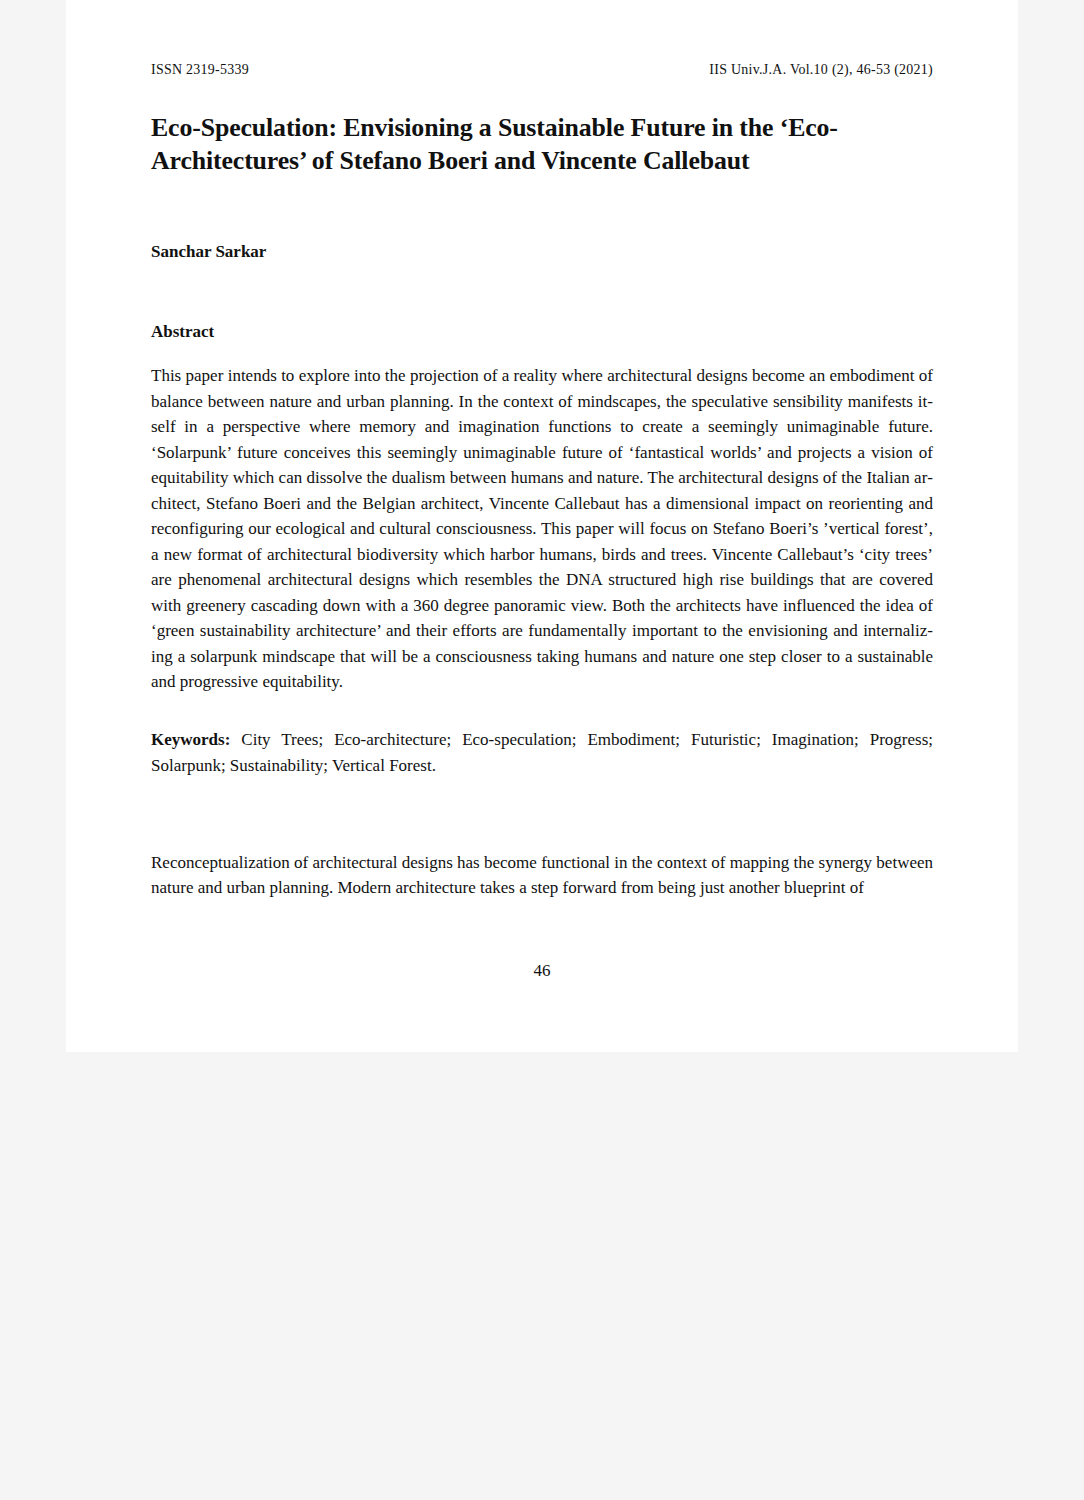ISSN 2319-5339 IIS Univ.J.A. Vol.10 (2), 46-53 (2021)
Eco-Speculation: Envisioning a Sustainable Future in the ‘Eco-Architectures’ of Stefano Boeri and Vincente Callebaut
Sanchar Sarkar
Abstract
This paper intends to explore into the projection of a reality where architectural designs become an embodiment of balance between nature and urban planning. In the context of mindscapes, the speculative sensibility manifests itself in a perspective where memory and imagination functions to create a seemingly unimaginable future. ‘Solarpunk’ future conceives this seemingly unimaginable future of ‘fantastical worlds’ and projects a vision of equitability which can dissolve the dualism between humans and nature. The architectural designs of the Italian architect, Stefano Boeri and the Belgian architect, Vincente Callebaut has a dimensional impact on reorienting and reconfiguring our ecological and cultural consciousness. This paper will focus on Stefano Boeri’s ’vertical forest’, a new format of architectural biodiversity which harbor humans, birds and trees. Vincente Callebaut’s ‘city trees’ are phenomenal architectural designs which resembles the DNA structured high rise buildings that are covered with greenery cascading down with a 360 degree panoramic view. Both the architects have influenced the idea of ‘green sustainability architecture’ and their efforts are fundamentally important to the envisioning and internalizing a solarpunk mindscape that will be a consciousness taking humans and nature one step closer to a sustainable and progressive equitability.
Keywords: City Trees; Eco-architecture; Eco-speculation; Embodiment; Futuristic; Imagination; Progress; Solarpunk; Sustainability; Vertical Forest.
Reconceptualization of architectural designs has become functional in the context of mapping the synergy between nature and urban planning. Modern architecture takes a step forward from being just another blueprint of
46